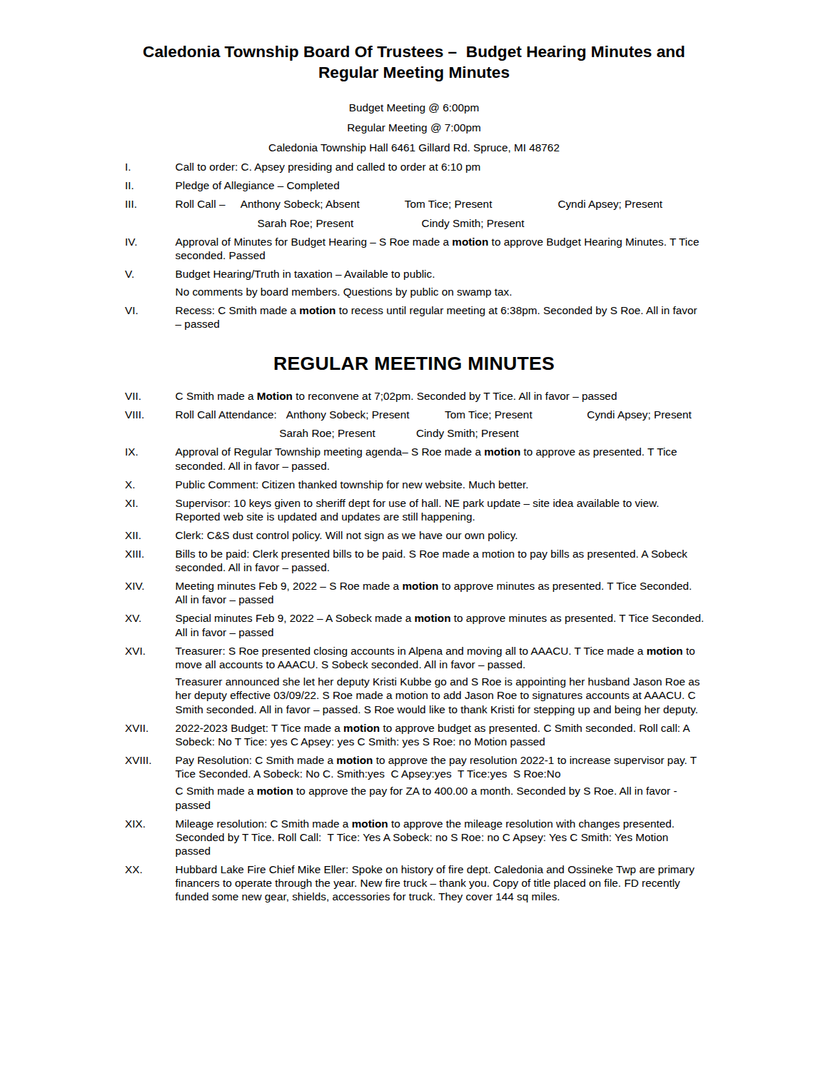Caledonia Township Board Of Trustees – Budget Hearing Minutes and Regular Meeting Minutes
Budget Meeting @ 6:00pm
Regular Meeting @ 7:00pm
Caledonia Township Hall 6461 Gillard Rd. Spruce, MI 48762
I. Call to order: C. Apsey presiding and called to order at 6:10 pm
II. Pledge of Allegiance – Completed
III. Roll Call – Anthony Sobeck; Absent Tom Tice; Present Cyndi Apsey; Present Sarah Roe; Present Cindy Smith; Present
IV. Approval of Minutes for Budget Hearing – S Roe made a motion to approve Budget Hearing Minutes. T Tice seconded. Passed
V. Budget Hearing/Truth in taxation – Available to public. No comments by board members. Questions by public on swamp tax.
VI. Recess: C Smith made a motion to recess until regular meeting at 6:38pm. Seconded by S Roe. All in favor – passed
REGULAR MEETING MINUTES
VII. C Smith made a Motion to reconvene at 7;02pm. Seconded by T Tice. All in favor – passed
VIII. Roll Call Attendance: Anthony Sobeck; Present Tom Tice; Present Cyndi Apsey; Present Sarah Roe; Present Cindy Smith; Present
IX. Approval of Regular Township meeting agenda– S Roe made a motion to approve as presented. T Tice seconded. All in favor – passed.
X. Public Comment: Citizen thanked township for new website. Much better.
XI. Supervisor: 10 keys given to sheriff dept for use of hall. NE park update – site idea available to view. Reported web site is updated and updates are still happening.
XII. Clerk: C&S dust control policy. Will not sign as we have our own policy.
XIII. Bills to be paid: Clerk presented bills to be paid. S Roe made a motion to pay bills as presented. A Sobeck seconded. All in favor – passed.
XIV. Meeting minutes Feb 9, 2022 – S Roe made a motion to approve minutes as presented. T Tice Seconded. All in favor – passed
XV. Special minutes Feb 9, 2022 – A Sobeck made a motion to approve minutes as presented. T Tice Seconded. All in favor – passed
XVI. Treasurer: S Roe presented closing accounts in Alpena and moving all to AAACU. T Tice made a motion to move all accounts to AAACU. S Sobeck seconded. All in favor – passed. Treasurer announced she let her deputy Kristi Kubbe go and S Roe is appointing her husband Jason Roe as her deputy effective 03/09/22. S Roe made a motion to add Jason Roe to signatures accounts at AAACU. C Smith seconded. All in favor – passed. S Roe would like to thank Kristi for stepping up and being her deputy.
XVII. 2022-2023 Budget: T Tice made a motion to approve budget as presented. C Smith seconded. Roll call: A Sobeck: No T Tice: yes C Apsey: yes C Smith: yes S Roe: no Motion passed
XVIII. Pay Resolution: C Smith made a motion to approve the pay resolution 2022-1 to increase supervisor pay. T Tice Seconded. A Sobeck: No C. Smith:yes C Apsey:yes T Tice:yes S Roe:No C Smith made a motion to approve the pay for ZA to 400.00 a month. Seconded by S Roe. All in favor - passed
XIX. Mileage resolution: C Smith made a motion to approve the mileage resolution with changes presented. Seconded by T Tice. Roll Call: T Tice: Yes A Sobeck: no S Roe: no C Apsey: Yes C Smith: Yes Motion passed
XX. Hubbard Lake Fire Chief Mike Eller: Spoke on history of fire dept. Caledonia and Ossineke Twp are primary financers to operate through the year. New fire truck – thank you. Copy of title placed on file. FD recently funded some new gear, shields, accessories for truck. They cover 144 sq miles.